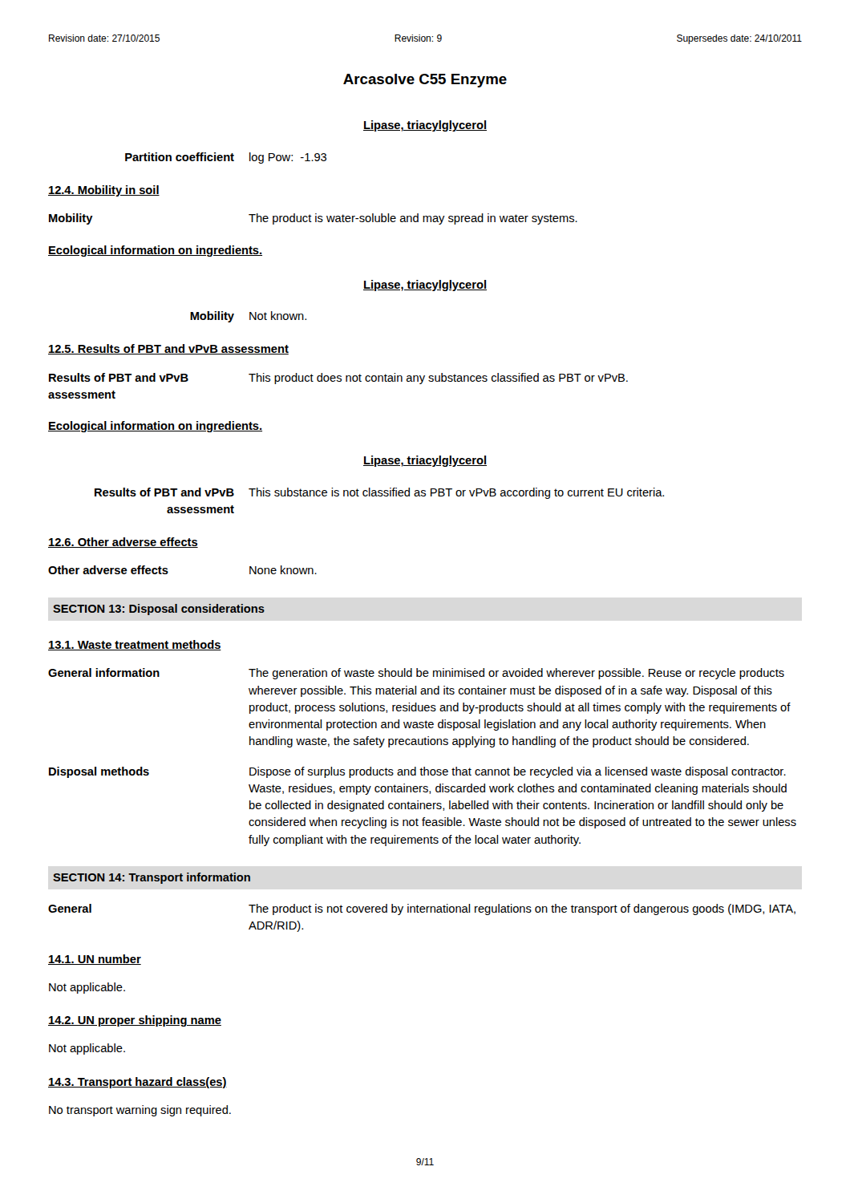Revision date: 27/10/2015 Revision: 9 Supersedes date: 24/10/2011
Arcasolve C55 Enzyme
Lipase, triacylglycerol
Partition coefficient
log Pow: -1.93
12.4. Mobility in soil
Mobility
The product is water-soluble and may spread in water systems.
Ecological information on ingredients.
Lipase, triacylglycerol
Mobility
Not known.
12.5. Results of PBT and vPvB assessment
Results of PBT and vPvB assessment
This product does not contain any substances classified as PBT or vPvB.
Ecological information on ingredients.
Lipase, triacylglycerol
Results of PBT and vPvB assessment
This substance is not classified as PBT or vPvB according to current EU criteria.
12.6. Other adverse effects
Other adverse effects
None known.
SECTION 13: Disposal considerations
13.1. Waste treatment methods
General information
The generation of waste should be minimised or avoided wherever possible. Reuse or recycle products wherever possible. This material and its container must be disposed of in a safe way. Disposal of this product, process solutions, residues and by-products should at all times comply with the requirements of environmental protection and waste disposal legislation and any local authority requirements. When handling waste, the safety precautions applying to handling of the product should be considered.
Disposal methods
Dispose of surplus products and those that cannot be recycled via a licensed waste disposal contractor. Waste, residues, empty containers, discarded work clothes and contaminated cleaning materials should be collected in designated containers, labelled with their contents. Incineration or landfill should only be considered when recycling is not feasible. Waste should not be disposed of untreated to the sewer unless fully compliant with the requirements of the local water authority.
SECTION 14: Transport information
General
The product is not covered by international regulations on the transport of dangerous goods (IMDG, IATA, ADR/RID).
14.1. UN number
Not applicable.
14.2. UN proper shipping name
Not applicable.
14.3. Transport hazard class(es)
No transport warning sign required.
9/11